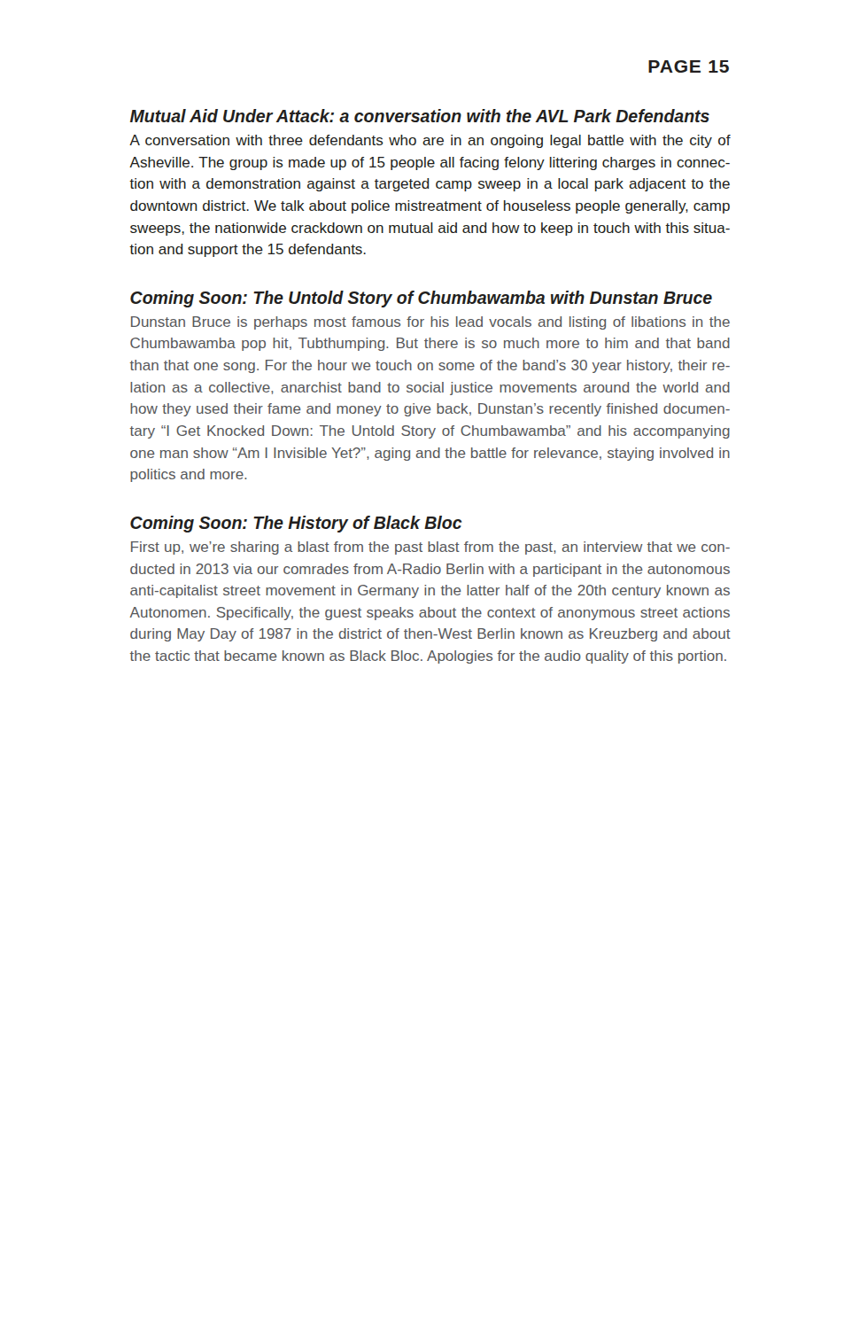PAGE 15
Mutual Aid Under Attack: a conversation with the AVL Park Defendants
A conversation with three defendants who are in an ongoing legal battle with the city of Asheville. The group is made up of 15 people all facing felony littering charges in connection with a demonstration against a targeted camp sweep in a local park adjacent to the downtown district. We talk about police mistreatment of houseless people generally, camp sweeps, the nationwide crackdown on mutual aid and how to keep in touch with this situation and support the 15 defendants.
Coming Soon: The Untold Story of Chumbawamba with Dunstan Bruce
Dunstan Bruce is perhaps most famous for his lead vocals and listing of libations in the Chumbawamba pop hit, Tubthumping. But there is so much more to him and that band than that one song. For the hour we touch on some of the band’s 30 year history, their relation as a collective, anarchist band to social justice movements around the world and how they used their fame and money to give back, Dunstan’s recently finished documentary “I Get Knocked Down: The Untold Story of Chumbawamba” and his accompanying one man show “Am I Invisible Yet?”, aging and the battle for relevance, staying involved in politics and more.
Coming Soon: The History of Black Bloc
First up, we’re sharing a blast from the past blast from the past, an interview that we conducted in 2013 via our comrades from A-Radio Berlin with a participant in the autonomous anti-capitalist street movement in Germany in the latter half of the 20th century known as Autonomen. Specifically, the guest speaks about the context of anonymous street actions during May Day of 1987 in the district of then-West Berlin known as Kreuzberg and about the tactic that became known as Black Bloc. Apologies for the audio quality of this portion.